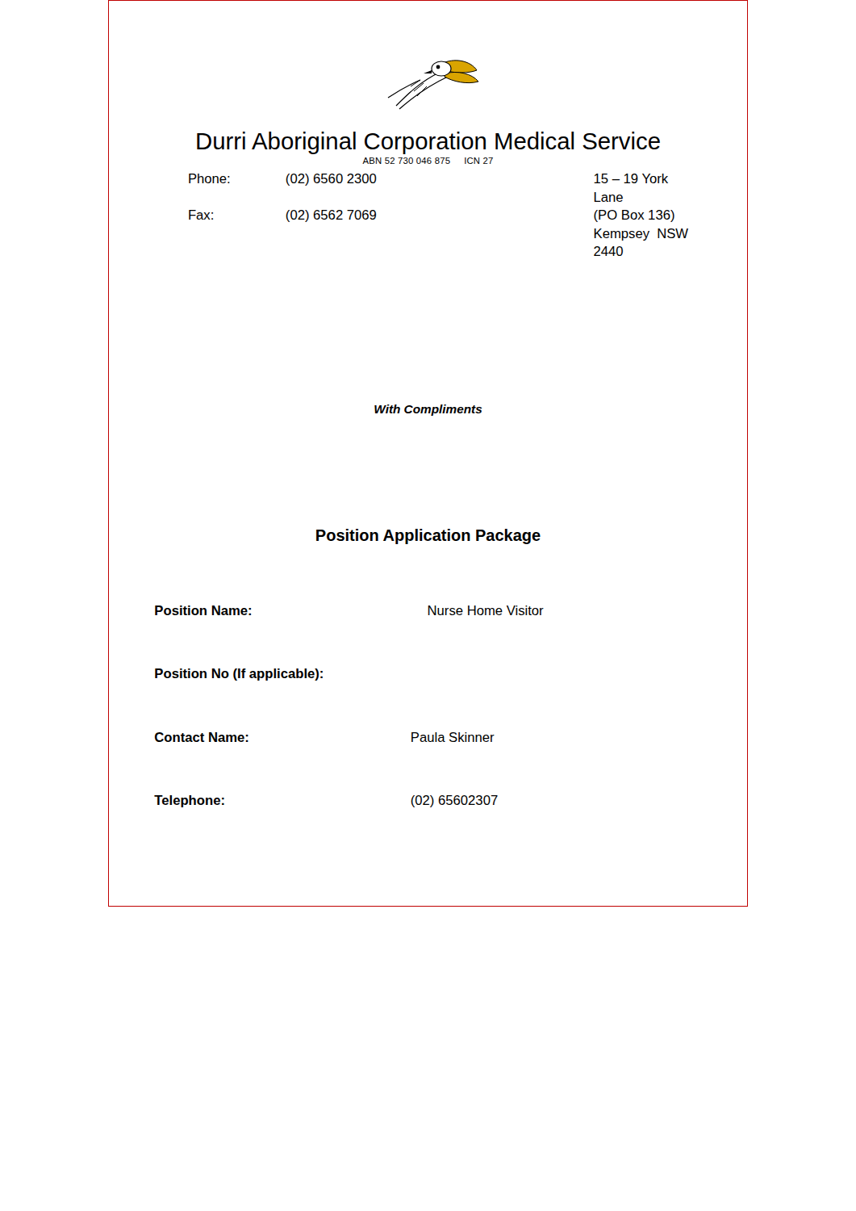Durri Aboriginal Corporation Medical Service
ABN 52 730 046 875 ICN 27
| Phone: | (02) 6560 2300 | 15 – 19 York Lane |
| Fax: | (02) 6562 7069 | (PO Box 136) |
| | | Kempsey NSW 2440 |
With Compliments
Position Application Package
| Position Name: | Nurse Home Visitor |
| Position No (If applicable): | |
| Contact Name: | Paula Skinner |
| Telephone: | (02) 65602307 |